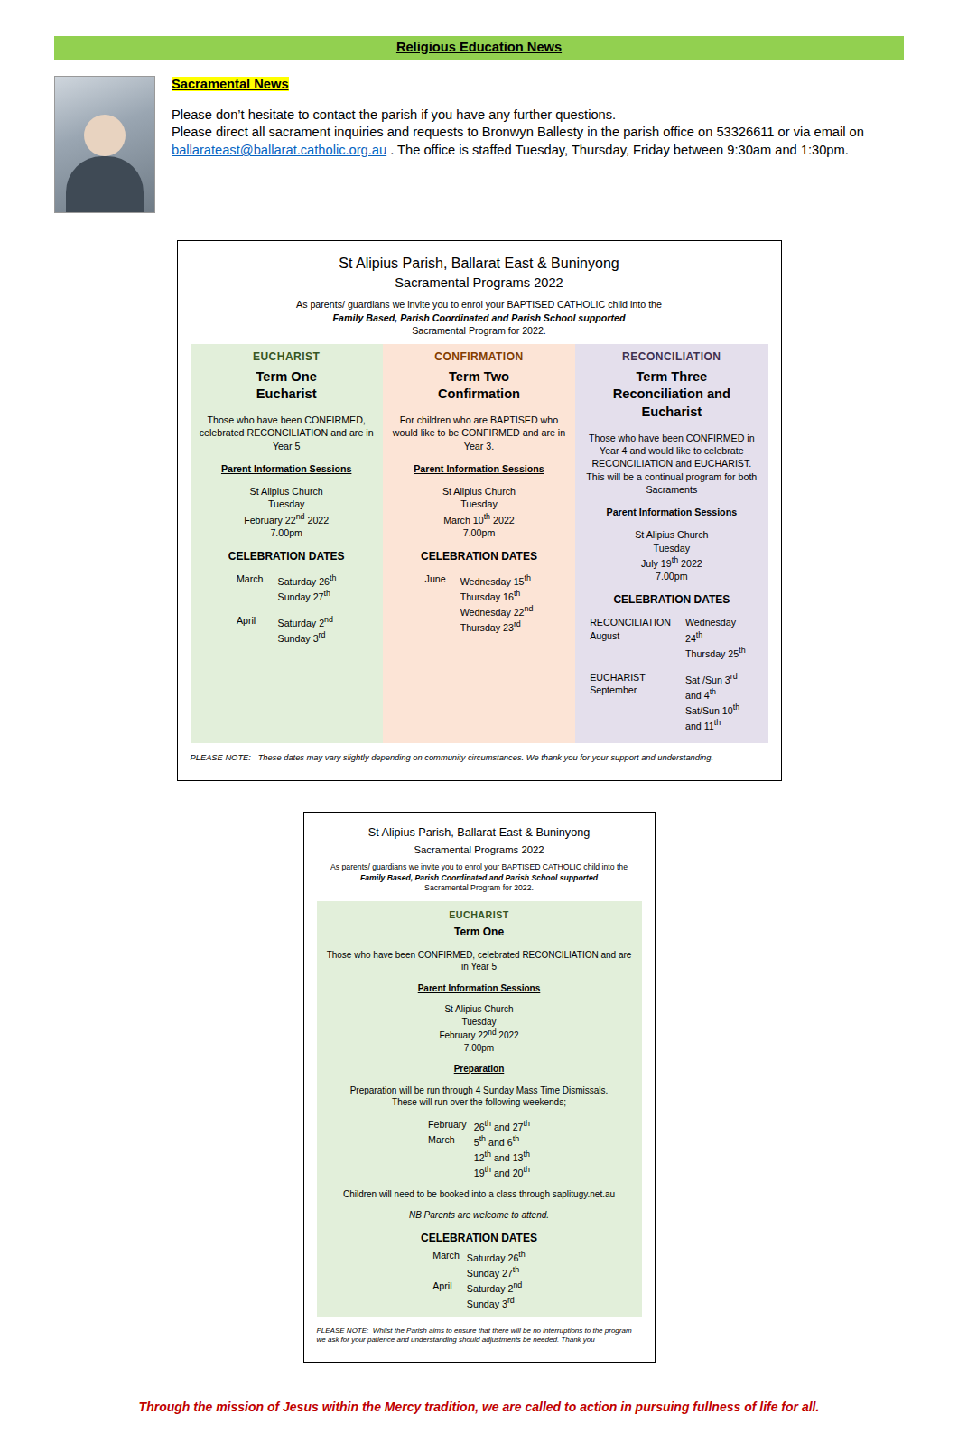Religious Education News
Sacramental News
Please don’t hesitate to contact the parish if you have any further questions.
Please direct all sacrament inquiries and requests to Bronwyn Ballesty in the parish office on 53326611 or via email on ballarateast@ballarat.catholic.org.au . The office is staffed Tuesday, Thursday, Friday between 9:30am and 1:30pm.
St Alipius Parish, Ballarat East & Buninyong
Sacramental Programs 2022
As parents/ guardians we invite you to enrol your BAPTISED CATHOLIC child into the
Family Based, Parish Coordinated and Parish School supported
Sacramental Program for 2022.
| EUCHARIST Term One Eucharist Those who have been CONFIRMED, celebrated RECONCILIATION and are in Year 5 Parent Information Sessions St Alipius Church Tuesday February 22 nd 2022 7.00pm CELEBRATION DATES / March / Saturday 26 th Sunday 27 th / / April / Saturday 2 nd Sunday 3 rd / | CONFIRMATION Term Two Confirmation For children who are BAPTISED who would like to be CONFIRMED and are in Year 3. Parent Information Sessions St Alipius Church Tuesday March 10 th 2022 7.00pm CELEBRATION DATES / June / Wednesday 15 th Thursday 16 th Wednesday 22 nd Thursday 23 rd / | RECONCILIATION Term Three Reconciliation and Eucharist Those who have been CONFIRMED in Year 4 and would like to celebrate RECONCILIATION and EUCHARIST. This will be a continual program for both Sacraments Parent Information Sessions St Alipius Church Tuesday July 19 th 2022 7.00pm CELEBRATION DATES / RECONCILIATION August / Wednesday 24 th Thursday 25 th / / EUCHARIST September / Sat /Sun 3 rd and 4 th Sat/Sun 10 th and 11 th / |
PLEASE NOTE: These dates may vary slightly depending on community circumstances. We thank you for your support and understanding.
St Alipius Parish, Ballarat East & Buninyong
Sacramental Programs 2022
As parents/ guardians we invite you to enrol your BAPTISED CATHOLIC child into the
Family Based, Parish Coordinated and Parish School supported
Sacramental Program for 2022.
EUCHARIST
Term One
Those who have been CONFIRMED, celebrated RECONCILIATION and are in Year 5
Parent Information Sessions
St Alipius Church
Tuesday
February 22nd 2022
7.00pm
Preparation
Preparation will be run through 4 Sunday Mass Time Dismissals.
These will run over the following weekends;
| February | 26 th and 27 th |
| March | 5 th and 6 th 12 th and 13 th 19 th and 20 th |
Children will need to be booked into a class through saplitugy.net.au
NB Parents are welcome to attend.
CELEBRATION DATES
| March | Saturday 26 th Sunday 27 th |
| April | Saturday 2 nd Sunday 3 rd |
PLEASE NOTE: Whilst the Parish aims to ensure that there will be no interruptions to the program we ask for your patience and understanding should adjustments be needed. Thank you
Through the mission of Jesus within the Mercy tradition, we are called to action in pursuing fullness of life for all.